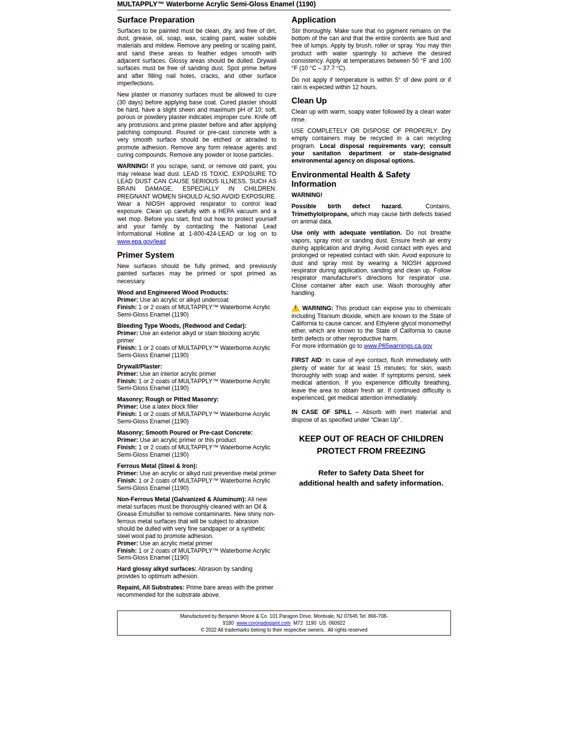MULTAPPLY™ Waterborne Acrylic Semi-Gloss Enamel (1190)
Surface Preparation
Surfaces to be painted must be clean, dry, and free of dirt, dust, grease, oil, soap, wax, scaling paint, water soluble materials and mildew. Remove any peeling or scaling paint, and sand these areas to feather edges smooth with adjacent surfaces. Glossy areas should be dulled. Drywall surfaces must be free of sanding dust. Spot prime before and after filling nail holes, cracks, and other surface imperfections.
New plaster or masonry surfaces must be allowed to cure (30 days) before applying base coat. Cured plaster should be hard, have a slight sheen and maximum pH of 10; soft, porous or powdery plaster indicates improper cure. Knife off any protrusions and prime plaster before and after applying patching compound. Poured or pre-cast concrete with a very smooth surface should be etched or abraded to promote adhesion. Remove any form release agents and curing compounds. Remove any powder or loose particles.
WARNING! If you scrape, sand, or remove old paint, you may release lead dust. LEAD IS TOXIC. EXPOSURE TO LEAD DUST CAN CAUSE SERIOUS ILLNESS, SUCH AS BRAIN DAMAGE, ESPECIALLY IN CHILDREN. PREGNANT WOMEN SHOULD ALSO AVOID EXPOSURE. Wear a NIOSH approved respirator to control lead exposure. Clean up carefully with a HEPA vacuum and a wet mop. Before you start, find out how to protect yourself and your family by contacting the National Lead Informational Hotline at 1-800-424-LEAD or log on to www.epa.gov/lead
Primer System
New surfaces should be fully primed, and previously painted surfaces may be primed or spot primed as necessary.
Wood and Engineered Wood Products:
Primer: Use an acrylic or alkyd undercoat
Finish: 1 or 2 coats of MULTAPPLY™ Waterborne Acrylic Semi-Gloss Enamel (1190)
Bleeding Type Woods, (Redwood and Cedar):
Primer: Use an exterior alkyd or stain blocking acrylic primer
Finish: 1 or 2 coats of MULTAPPLY™ Waterborne Acrylic Semi-Gloss Enamel (1190)
Drywall/Plaster:
Primer: Use an interior acrylic primer
Finish: 1 or 2 coats of MULTAPPLY™ Waterborne Acrylic Semi-Gloss Enamel (1190)
Masonry; Rough or Pitted Masonry:
Primer: Use a latex block filler
Finish: 1 or 2 coats of MULTAPPLY™ Waterborne Acrylic Semi-Gloss Enamel (1190)
Masonry; Smooth Poured or Pre-cast Concrete:
Primer: Use an acrylic primer or this product
Finish: 1 or 2 coats of MULTAPPLY™ Waterborne Acrylic Semi-Gloss Enamel (1190)
Ferrous Metal (Steel & Iron):
Primer: Use an acrylic or alkyd rust preventive metal primer
Finish: 1 or 2 coats of MULTAPPLY™ Waterborne Acrylic Semi-Gloss Enamel (1190)
Non-Ferrous Metal (Galvanized & Aluminum): All new metal surfaces must be thoroughly cleaned with an Oil & Grease Emulsifier to remove contaminants. New shiny non-ferrous metal surfaces that will be subject to abrasion should be dulled with very fine sandpaper or a synthetic steel wool pad to promote adhesion.
Primer: Use an acrylic metal primer
Finish: 1 or 2 coats of MULTAPPLY™ Waterborne Acrylic Semi-Gloss Enamel (1190)
Hard glossy alkyd surfaces: Abrasion by sanding provides to optimum adhesion.
Repaint, All Substrates: Prime bare areas with the primer recommended for the substrate above.
Application
Stir thoroughly. Make sure that no pigment remains on the bottom of the can and that the entire contents are fluid and free of lumps. Apply by brush, roller or spray. You may thin product with water sparingly to achieve the desired consistency. Apply at temperatures between 50 °F and 100 °F (10 °C – 37.7 °C).
Do not apply if temperature is within 5° of dew point or if rain is expected within 12 hours.
Clean Up
Clean up with warm, soapy water followed by a clean water rinse.
USE COMPLETELY OR DISPOSE OF PROPERLY. Dry empty containers may be recycled in a can recycling program. Local disposal requirements vary; consult your sanitation department or state-designated environmental agency on disposal options.
Environmental Health & Safety Information
WARNING!
Possible birth defect hazard. Contains, Trimethylolpropane, which may cause birth defects based on animal data.
Use only with adequate ventilation. Do not breathe vapors, spray mist or sanding dust. Ensure fresh air entry during application and drying. Avoid contact with eyes and prolonged or repeated contact with skin. Avoid exposure to dust and spray mist by wearing a NIOSH approved respirator during application, sanding and clean up. Follow respirator manufacturer's directions for respirator use. Close container after each use. Wash thoroughly after handling.
WARNING: This product can expose you to chemicals including Titanium dioxide, which are known to the State of California to cause cancer, and Ethylene glycol monomethyl ether, which are known to the State of California to cause birth defects or other reproductive harm.
For more information go to www.P65warnings.ca.gov
FIRST AID: In case of eye contact, flush immediately with plenty of water for at least 15 minutes; for skin, wash thoroughly with soap and water. If symptoms persist, seek medical attention. If you experience difficulty breathing, leave the area to obtain fresh air. If continued difficulty is experienced, get medical attention immediately.
IN CASE OF SPILL – Absorb with inert material and dispose of as specified under "Clean Up".
KEEP OUT OF REACH OF CHILDREN
PROTECT FROM FREEZING
Refer to Safety Data Sheet for
additional health and safety information.
Manufactured by Benjamin Moore & Co. 101 Paragon Drive, Montvale, NJ 07645 Tel: 866-708-9180 www.coronadopaint.com M72 1190 US 060922
© 2022 All trademarks belong to their respective owners. All rights reserved